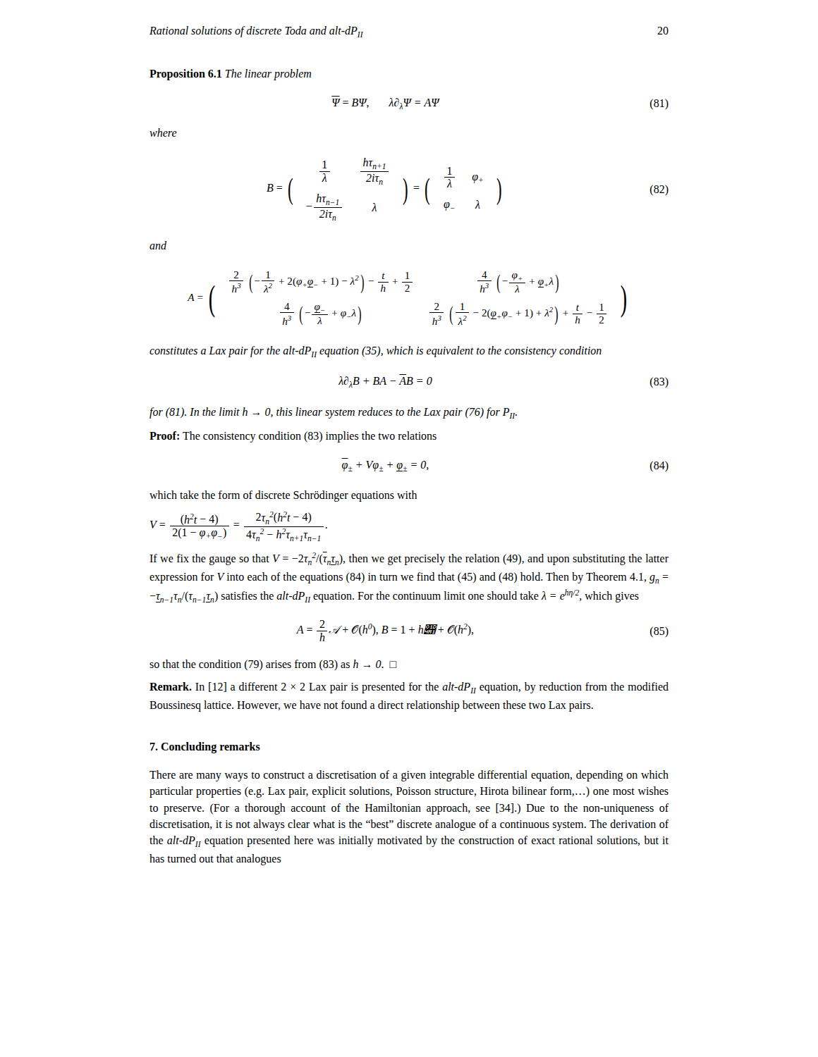Rational solutions of discrete Toda and alt-dPII 20
Proposition 6.1 The linear problem
Ψ = BΨ, λ∂λΨ = AΨ (81)
where
B = (
| 1 λ | hτ n+1 2iτ n |
| − hτ n−1 2iτ n | λ |
) = (
| 1 λ | φ + |
| φ − | λ |
) (82)
and
A = (
| 2 h 3 ( − 1 λ 2 + 2( φ + φ − + 1) − λ 2 ) − t h + 1 2 | 4 h 3 ( − φ + λ + φ + λ ) |
| 4 h 3 ( − φ − λ + φ − λ ) | 2 h 3 ( 1 λ 2 − 2( φ + φ − + 1) + λ 2 ) + t h − 1 2 |
)
constitutes a Lax pair for the alt-dPII equation (35), which is equivalent to the consistency condition
λ∂λB + BA − AB = 0 (83)
for (81). In the limit h → 0, this linear system reduces to the Lax pair (76) for PII.
Proof: The consistency condition (83) implies the two relations
φ± + Vφ± + φ± = 0, (84)
which take the form of discrete Schrödinger equations with
V = (h2t − 4) 2(1 − φ+φ−) = 2τn2(h2t − 4) 4τn2 − h2τn+1τn−1.
If we fix the gauge so that V = −2τn2/(τnτn), then we get precisely the relation (49), and upon substituting the latter expression for V into each of the equations (84) in turn we find that (45) and (48) hold. Then by Theorem 4.1, gn = −τn−1τn/(τn−1τn) satisfies the alt-dPII equation. For the continuum limit one should take λ = ehη/2, which gives
A = 2 h 𝒜 + 𝒪(h0), B = 1 + h𝒡 + 𝒪(h2), (85)
so that the condition (79) arises from (83) as h → 0. □
Remark. In [12] a different 2 × 2 Lax pair is presented for the alt-dPII equation, by reduction from the modified Boussinesq lattice. However, we have not found a direct relationship between these two Lax pairs.
7. Concluding remarks
There are many ways to construct a discretisation of a given integrable differential equation, depending on which particular properties (e.g. Lax pair, explicit solutions, Poisson structure, Hirota bilinear form,…) one most wishes to preserve. (For a thorough account of the Hamiltonian approach, see [34].) Due to the non-uniqueness of discretisation, it is not always clear what is the “best” discrete analogue of a continuous system. The derivation of the alt-dPII equation presented here was initially motivated by the construction of exact rational solutions, but it has turned out that analogues